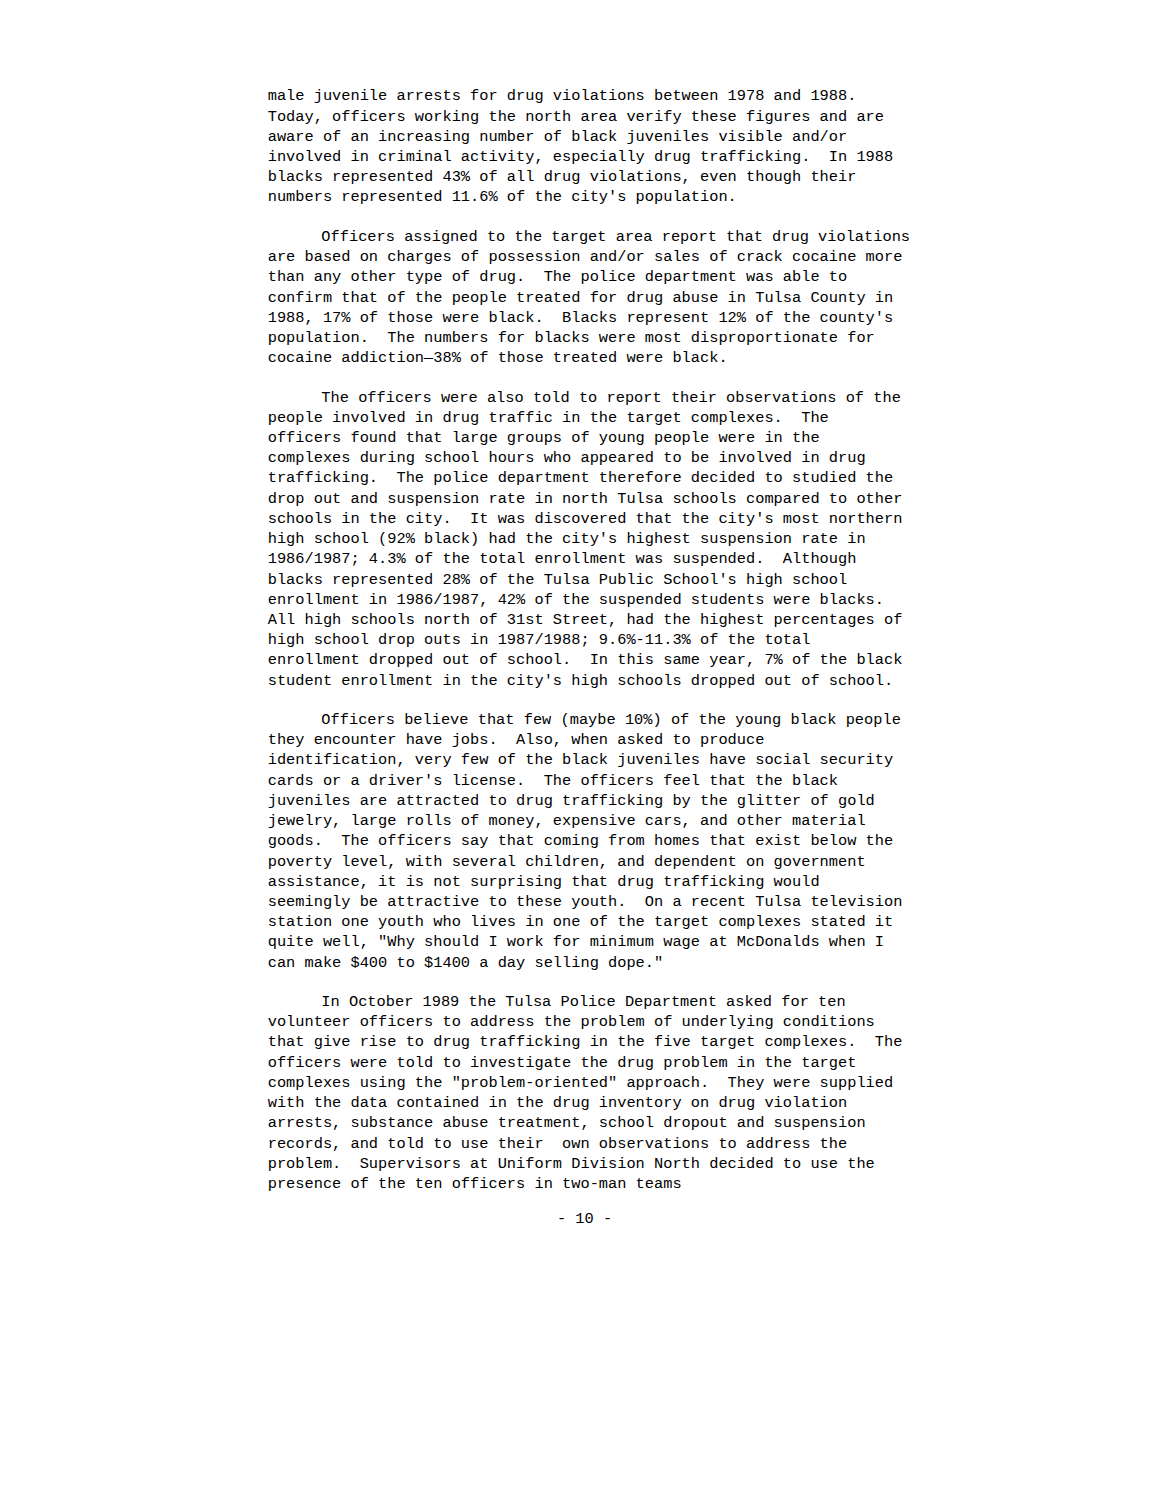male juvenile arrests for drug violations between 1978 and 1988. Today, officers working the north area verify these figures and are aware of an increasing number of black juveniles visible and/or involved in criminal activity, especially drug trafficking. In 1988 blacks represented 43% of all drug violations, even though their numbers represented 11.6% of the city's population.
Officers assigned to the target area report that drug violations are based on charges of possession and/or sales of crack cocaine more than any other type of drug. The police department was able to confirm that of the people treated for drug abuse in Tulsa County in 1988, 17% of those were black. Blacks represent 12% of the county's population. The numbers for blacks were most disproportionate for cocaine addiction—38% of those treated were black.
The officers were also told to report their observations of the people involved in drug traffic in the target complexes. The officers found that large groups of young people were in the complexes during school hours who appeared to be involved in drug trafficking. The police department therefore decided to studied the drop out and suspension rate in north Tulsa schools compared to other schools in the city. It was discovered that the city's most northern high school (92% black) had the city's highest suspension rate in 1986/1987; 4.3% of the total enrollment was suspended. Although blacks represented 28% of the Tulsa Public School's high school enrollment in 1986/1987, 42% of the suspended students were blacks. All high schools north of 31st Street, had the highest percentages of high school drop outs in 1987/1988; 9.6%-11.3% of the total enrollment dropped out of school. In this same year, 7% of the black student enrollment in the city's high schools dropped out of school.
Officers believe that few (maybe 10%) of the young black people they encounter have jobs. Also, when asked to produce identification, very few of the black juveniles have social security cards or a driver's license. The officers feel that the black juveniles are attracted to drug trafficking by the glitter of gold jewelry, large rolls of money, expensive cars, and other material goods. The officers say that coming from homes that exist below the poverty level, with several children, and dependent on government assistance, it is not surprising that drug trafficking would seemingly be attractive to these youth. On a recent Tulsa television station one youth who lives in one of the target complexes stated it quite well, "Why should I work for minimum wage at McDonalds when I can make $400 to $1400 a day selling dope."
In October 1989 the Tulsa Police Department asked for ten volunteer officers to address the problem of underlying conditions that give rise to drug trafficking in the five target complexes. The officers were told to investigate the drug problem in the target complexes using the "problem-oriented" approach. They were supplied with the data contained in the drug inventory on drug violation arrests, substance abuse treatment, school dropout and suspension records, and told to use their own observations to address the problem. Supervisors at Uniform Division North decided to use the presence of the ten officers in two-man teams
- 10 -